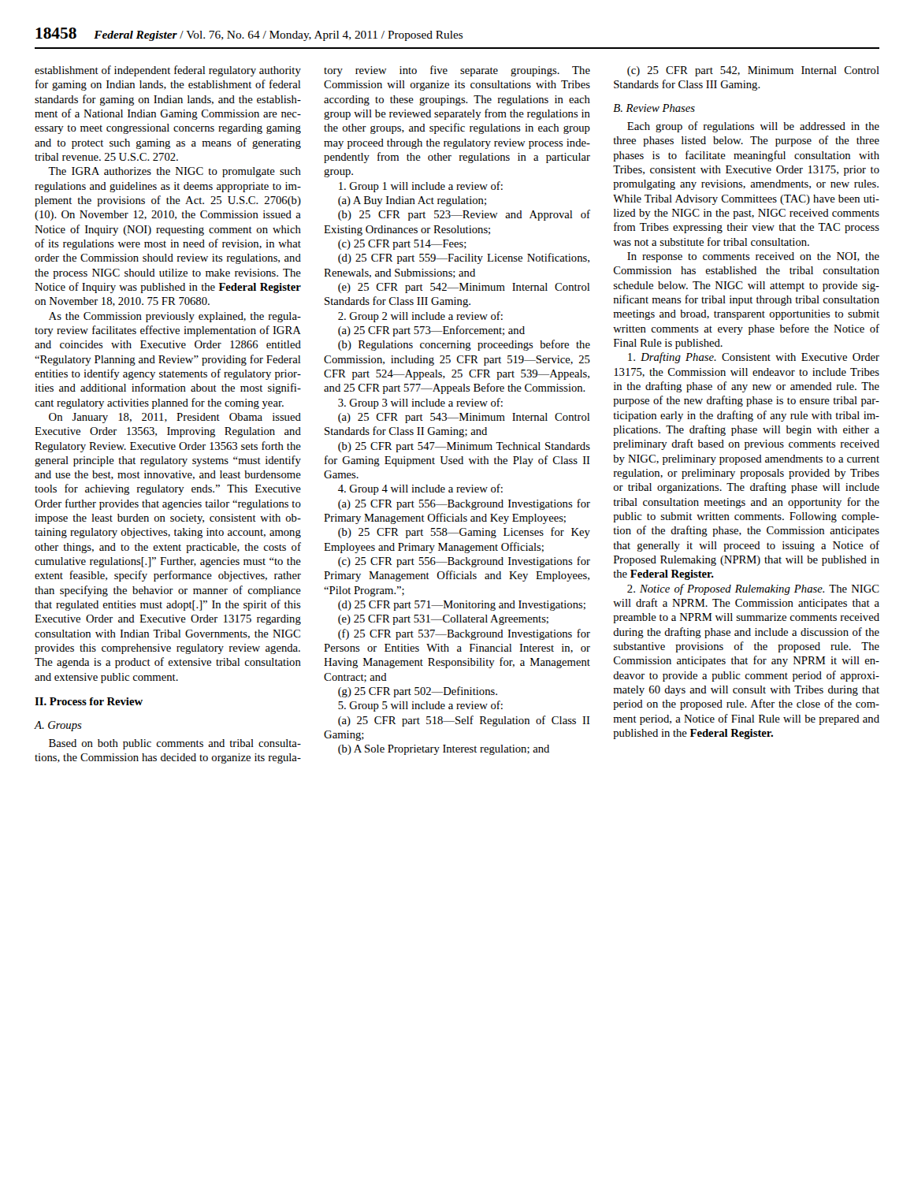18458 Federal Register / Vol. 76, No. 64 / Monday, April 4, 2011 / Proposed Rules
establishment of independent federal regulatory authority for gaming on Indian lands, the establishment of federal standards for gaming on Indian lands, and the establishment of a National Indian Gaming Commission are necessary to meet congressional concerns regarding gaming and to protect such gaming as a means of generating tribal revenue. 25 U.S.C. 2702.
The IGRA authorizes the NIGC to promulgate such regulations and guidelines as it deems appropriate to implement the provisions of the Act. 25 U.S.C. 2706(b)(10). On November 12, 2010, the Commission issued a Notice of Inquiry (NOI) requesting comment on which of its regulations were most in need of revision, in what order the Commission should review its regulations, and the process NIGC should utilize to make revisions. The Notice of Inquiry was published in the Federal Register on November 18, 2010. 75 FR 70680.
As the Commission previously explained, the regulatory review facilitates effective implementation of IGRA and coincides with Executive Order 12866 entitled “Regulatory Planning and Review” providing for Federal entities to identify agency statements of regulatory priorities and additional information about the most significant regulatory activities planned for the coming year.
On January 18, 2011, President Obama issued Executive Order 13563, Improving Regulation and Regulatory Review. Executive Order 13563 sets forth the general principle that regulatory systems “must identify and use the best, most innovative, and least burdensome tools for achieving regulatory ends.” This Executive Order further provides that agencies tailor “regulations to impose the least burden on society, consistent with obtaining regulatory objectives, taking into account, among other things, and to the extent practicable, the costs of cumulative regulations[.]” Further, agencies must “to the extent feasible, specify performance objectives, rather than specifying the behavior or manner of compliance that regulated entities must adopt[.]” In the spirit of this Executive Order and Executive Order 13175 regarding consultation with Indian Tribal Governments, the NIGC provides this comprehensive regulatory review agenda. The agenda is a product of extensive tribal consultation and extensive public comment.
II. Process for Review
A. Groups
Based on both public comments and tribal consultations, the Commission has decided to organize its regulatory review into five separate groupings. The Commission will organize its consultations with Tribes according to these groupings. The regulations in each group will be reviewed separately from the regulations in the other groups, and specific regulations in each group may proceed through the regulatory review process independently from the other regulations in a particular group.
1. Group 1 will include a review of:
(a) A Buy Indian Act regulation;
(b) 25 CFR part 523—Review and Approval of Existing Ordinances or Resolutions;
(c) 25 CFR part 514—Fees;
(d) 25 CFR part 559—Facility License Notifications, Renewals, and Submissions; and
(e) 25 CFR part 542—Minimum Internal Control Standards for Class III Gaming.
2. Group 2 will include a review of:
(a) 25 CFR part 573—Enforcement; and
(b) Regulations concerning proceedings before the Commission, including 25 CFR part 519—Service, 25 CFR part 524—Appeals, 25 CFR part 539—Appeals, and 25 CFR part 577—Appeals Before the Commission.
3. Group 3 will include a review of:
(a) 25 CFR part 543—Minimum Internal Control Standards for Class II Gaming; and
(b) 25 CFR part 547—Minimum Technical Standards for Gaming Equipment Used with the Play of Class II Games.
4. Group 4 will include a review of:
(a) 25 CFR part 556—Background Investigations for Primary Management Officials and Key Employees;
(b) 25 CFR part 558—Gaming Licenses for Key Employees and Primary Management Officials;
(c) 25 CFR part 556—Background Investigations for Primary Management Officials and Key Employees, “Pilot Program.”;
(d) 25 CFR part 571—Monitoring and Investigations;
(e) 25 CFR part 531—Collateral Agreements;
(f) 25 CFR part 537—Background Investigations for Persons or Entities With a Financial Interest in, or Having Management Responsibility for, a Management Contract; and
(g) 25 CFR part 502—Definitions.
5. Group 5 will include a review of:
(a) 25 CFR part 518—Self Regulation of Class II Gaming;
(b) A Sole Proprietary Interest regulation; and
(c) 25 CFR part 542, Minimum Internal Control Standards for Class III Gaming.
B. Review Phases
Each group of regulations will be addressed in the three phases listed below. The purpose of the three phases is to facilitate meaningful consultation with Tribes, consistent with Executive Order 13175, prior to promulgating any revisions, amendments, or new rules. While Tribal Advisory Committees (TAC) have been utilized by the NIGC in the past, NIGC received comments from Tribes expressing their view that the TAC process was not a substitute for tribal consultation.
In response to comments received on the NOI, the Commission has established the tribal consultation schedule below. The NIGC will attempt to provide significant means for tribal input through tribal consultation meetings and broad, transparent opportunities to submit written comments at every phase before the Notice of Final Rule is published.
1. Drafting Phase. Consistent with Executive Order 13175, the Commission will endeavor to include Tribes in the drafting phase of any new or amended rule. The purpose of the new drafting phase is to ensure tribal participation early in the drafting of any rule with tribal implications. The drafting phase will begin with either a preliminary draft based on previous comments received by NIGC, preliminary proposed amendments to a current regulation, or preliminary proposals provided by Tribes or tribal organizations. The drafting phase will include tribal consultation meetings and an opportunity for the public to submit written comments. Following completion of the drafting phase, the Commission anticipates that generally it will proceed to issuing a Notice of Proposed Rulemaking (NPRM) that will be published in the Federal Register.
2. Notice of Proposed Rulemaking Phase. The NIGC will draft a NPRM. The Commission anticipates that a preamble to a NPRM will summarize comments received during the drafting phase and include a discussion of the substantive provisions of the proposed rule. The Commission anticipates that for any NPRM it will endeavor to provide a public comment period of approximately 60 days and will consult with Tribes during that period on the proposed rule. After the close of the comment period, a Notice of Final Rule will be prepared and published in the Federal Register.